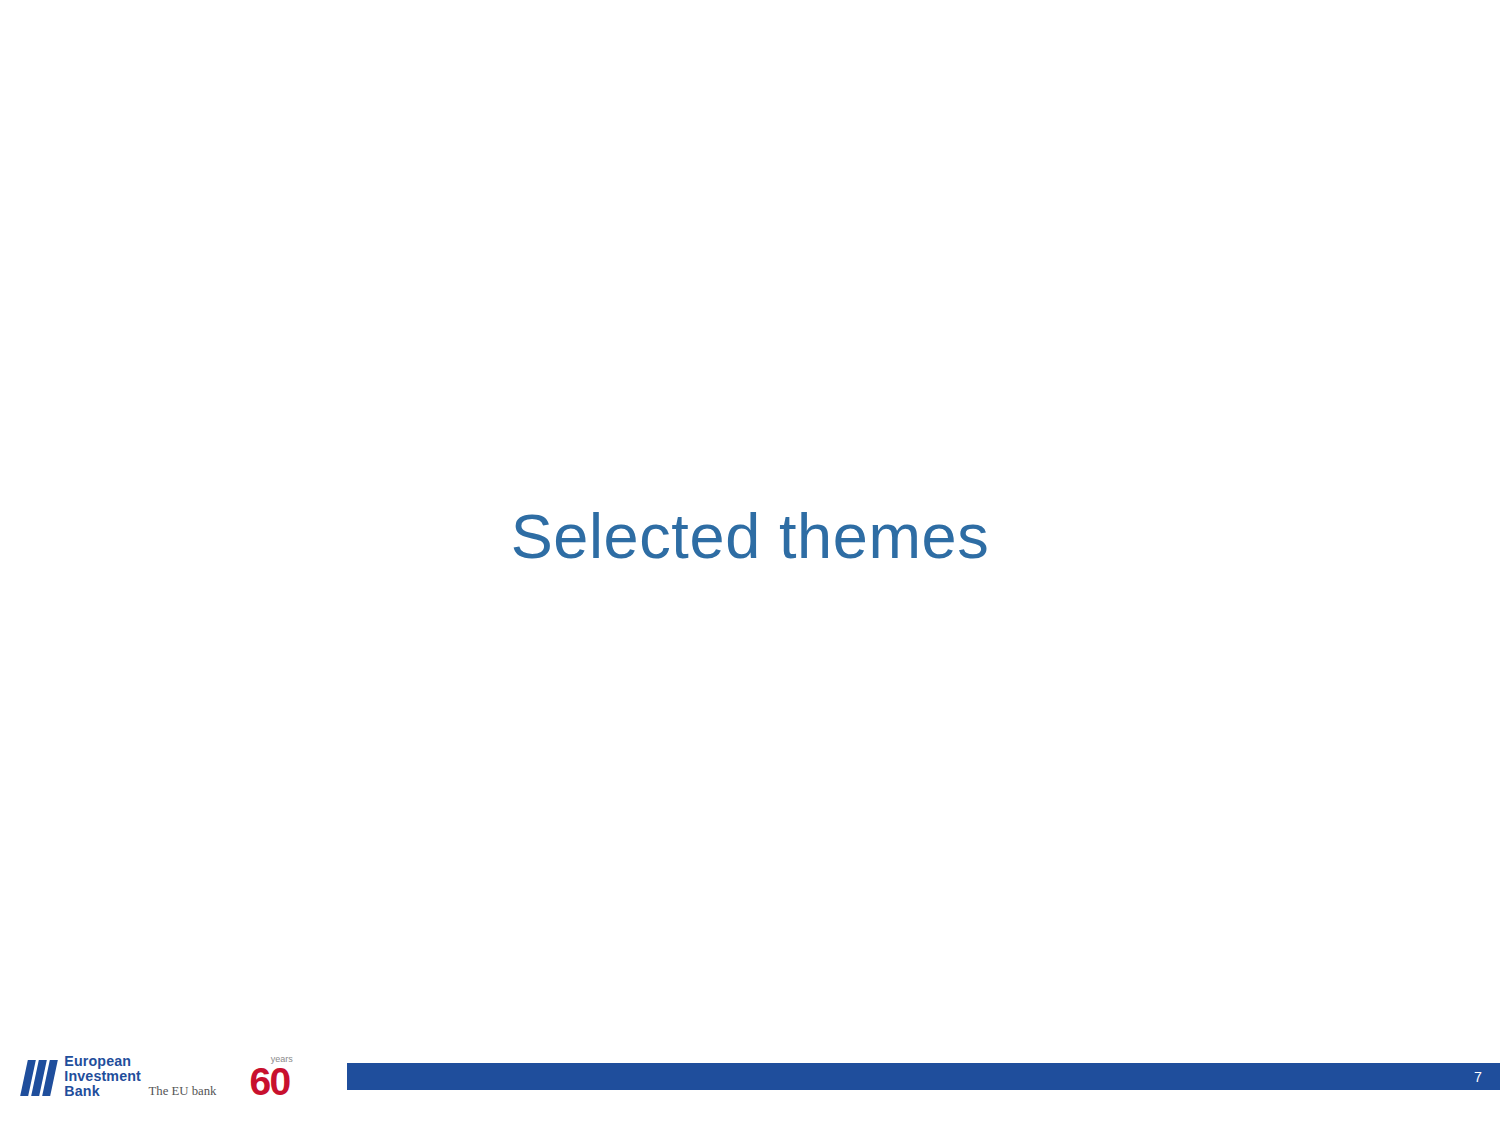Selected themes
European
Investment
Bank
The EU bank
60 years
7